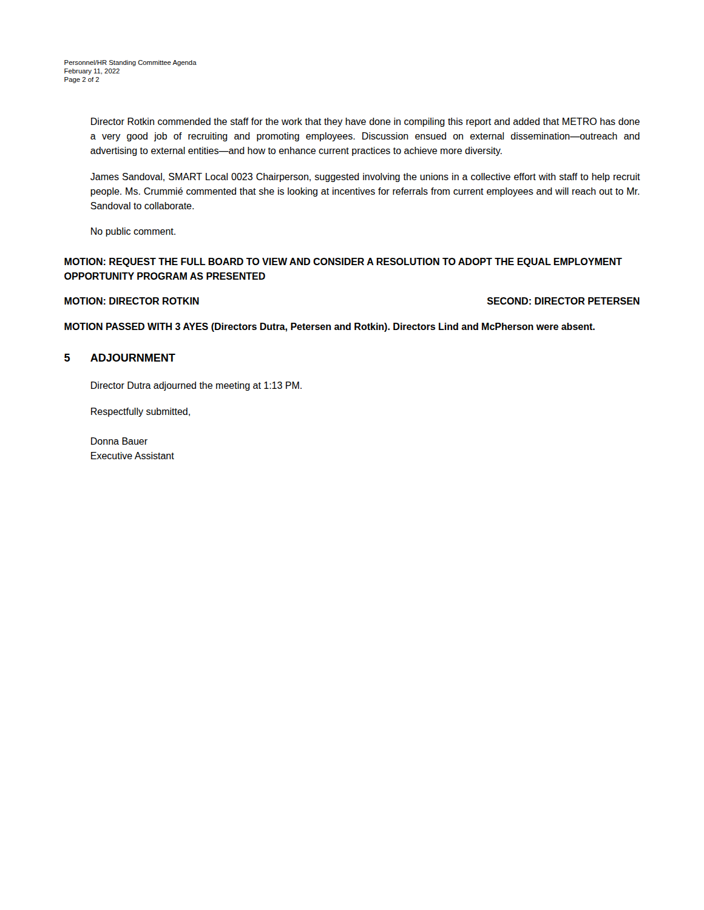Personnel/HR Standing Committee Agenda
February 11, 2022
Page 2 of 2
Director Rotkin commended the staff for the work that they have done in compiling this report and added that METRO has done a very good job of recruiting and promoting employees. Discussion ensued on external dissemination—outreach and advertising to external entities—and how to enhance current practices to achieve more diversity.
James Sandoval, SMART Local 0023 Chairperson, suggested involving the unions in a collective effort with staff to help recruit people. Ms. Crummié commented that she is looking at incentives for referrals from current employees and will reach out to Mr. Sandoval to collaborate.
No public comment.
MOTION: REQUEST THE FULL BOARD TO VIEW AND CONSIDER A RESOLUTION TO ADOPT THE EQUAL EMPLOYMENT OPPORTUNITY PROGRAM AS PRESENTED
MOTION: DIRECTOR ROTKIN SECOND: DIRECTOR PETERSEN
MOTION PASSED WITH 3 AYES (Directors Dutra, Petersen and Rotkin). Directors Lind and McPherson were absent.
5
ADJOURNMENT
Director Dutra adjourned the meeting at 1:13 PM.
Respectfully submitted,
Donna Bauer
Executive Assistant